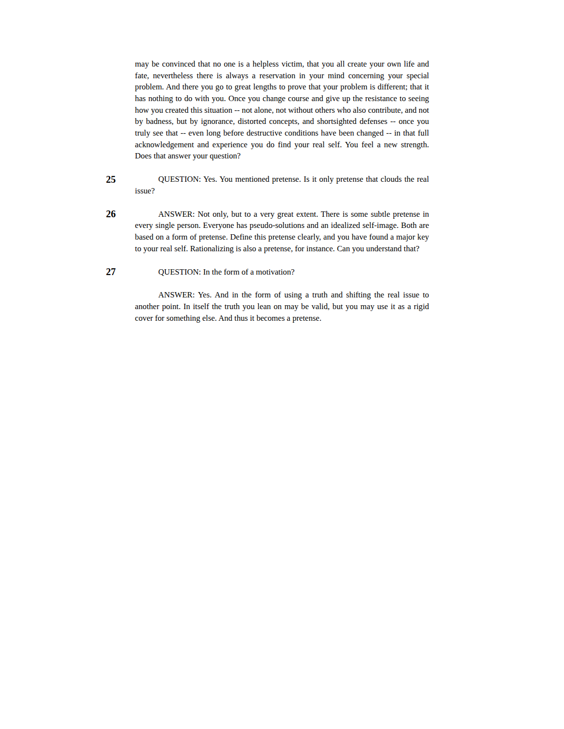may be convinced that no one is a helpless victim, that you all create your own life and fate, nevertheless there is always a reservation in your mind concerning your special problem. And there you go to great lengths to prove that your problem is different; that it has nothing to do with you. Once you change course and give up the resistance to seeing how you created this situation -- not alone, not without others who also contribute, and not by badness, but by ignorance, distorted concepts, and shortsighted defenses -- once you truly see that -- even long before destructive conditions have been changed -- in that full acknowledgement and experience you do find your real self. You feel a new strength. Does that answer your question?
25
QUESTION: Yes. You mentioned pretense. Is it only pretense that clouds the real issue?
26
ANSWER: Not only, but to a very great extent. There is some subtle pretense in every single person. Everyone has pseudo-solutions and an idealized self-image. Both are based on a form of pretense. Define this pretense clearly, and you have found a major key to your real self. Rationalizing is also a pretense, for instance. Can you understand that?
27
QUESTION: In the form of a motivation?
ANSWER: Yes. And in the form of using a truth and shifting the real issue to another point. In itself the truth you lean on may be valid, but you may use it as a rigid cover for something else. And thus it becomes a pretense.